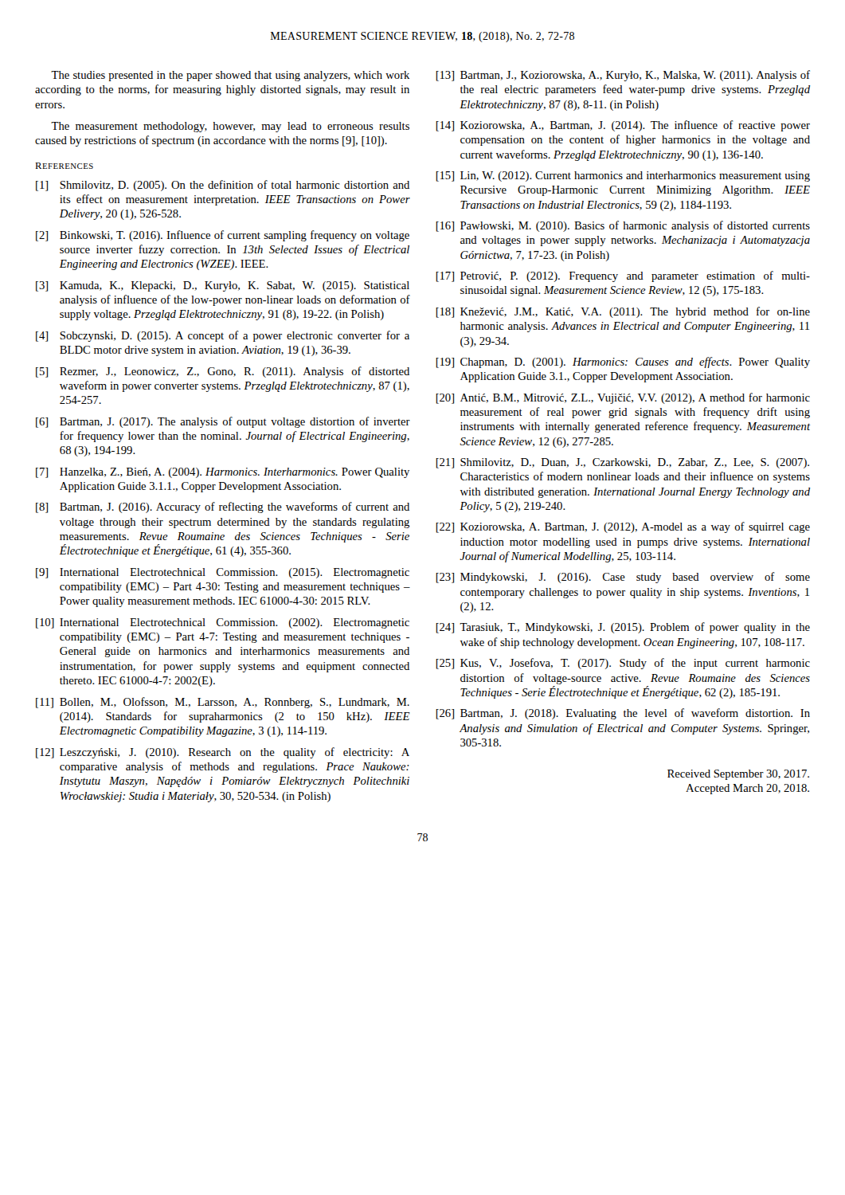MEASUREMENT SCIENCE REVIEW, 18, (2018), No. 2, 72-78
The studies presented in the paper showed that using analyzers, which work according to the norms, for measuring highly distorted signals, may result in errors.
The measurement methodology, however, may lead to erroneous results caused by restrictions of spectrum (in accordance with the norms [9], [10]).
REFERENCES
[1] Shmilovitz, D. (2005). On the definition of total harmonic distortion and its effect on measurement interpretation. IEEE Transactions on Power Delivery, 20 (1), 526-528.
[2] Binkowski, T. (2016). Influence of current sampling frequency on voltage source inverter fuzzy correction. In 13th Selected Issues of Electrical Engineering and Electronics (WZEE). IEEE.
[3] Kamuda, K., Klepacki, D., Kuryło, K. Sabat, W. (2015). Statistical analysis of influence of the low-power non-linear loads on deformation of supply voltage. Przegląd Elektrotechniczny, 91 (8), 19-22. (in Polish)
[4] Sobczynski, D. (2015). A concept of a power electronic converter for a BLDC motor drive system in aviation. Aviation, 19 (1), 36-39.
[5] Rezmer, J., Leonowicz, Z., Gono, R. (2011). Analysis of distorted waveform in power converter systems. Przegląd Elektrotechniczny, 87 (1), 254-257.
[6] Bartman, J. (2017). The analysis of output voltage distortion of inverter for frequency lower than the nominal. Journal of Electrical Engineering, 68 (3), 194-199.
[7] Hanzelka, Z., Bień, A. (2004). Harmonics. Interharmonics. Power Quality Application Guide 3.1.1., Copper Development Association.
[8] Bartman, J. (2016). Accuracy of reflecting the waveforms of current and voltage through their spectrum determined by the standards regulating measurements. Revue Roumaine des Sciences Techniques - Serie Électrotechnique et Énergétique, 61 (4), 355-360.
[9] International Electrotechnical Commission. (2015). Electromagnetic compatibility (EMC) – Part 4-30: Testing and measurement techniques – Power quality measurement methods. IEC 61000-4-30: 2015 RLV.
[10] International Electrotechnical Commission. (2002). Electromagnetic compatibility (EMC) – Part 4-7: Testing and measurement techniques - General guide on harmonics and interharmonics measurements and instrumentation, for power supply systems and equipment connected thereto. IEC 61000-4-7: 2002(E).
[11] Bollen, M., Olofsson, M., Larsson, A., Ronnberg, S., Lundmark, M. (2014). Standards for supraharmonics (2 to 150 kHz). IEEE Electromagnetic Compatibility Magazine, 3 (1), 114-119.
[12] Leszczyński, J. (2010). Research on the quality of electricity: A comparative analysis of methods and regulations. Prace Naukowe: Instytutu Maszyn, Napędów i Pomiarów Elektrycznych Politechniki Wrocławskiej: Studia i Materiały, 30, 520-534. (in Polish)
[13] Bartman, J., Koziorowska, A., Kuryło, K., Malska, W. (2011). Analysis of the real electric parameters feed water-pump drive systems. Przegląd Elektrotechniczny, 87 (8), 8-11. (in Polish)
[14] Koziorowska, A., Bartman, J. (2014). The influence of reactive power compensation on the content of higher harmonics in the voltage and current waveforms. Przegląd Elektrotechniczny, 90 (1), 136-140.
[15] Lin, W. (2012). Current harmonics and interharmonics measurement using Recursive Group-Harmonic Current Minimizing Algorithm. IEEE Transactions on Industrial Electronics, 59 (2), 1184-1193.
[16] Pawłowski, M. (2010). Basics of harmonic analysis of distorted currents and voltages in power supply networks. Mechanizacja i Automatyzacja Górnictwa, 7, 17-23. (in Polish)
[17] Petrović, P. (2012). Frequency and parameter estimation of multi-sinusoidal signal. Measurement Science Review, 12 (5), 175-183.
[18] Knežević, J.M., Katić, V.A. (2011). The hybrid method for on-line harmonic analysis. Advances in Electrical and Computer Engineering, 11 (3), 29-34.
[19] Chapman, D. (2001). Harmonics: Causes and effects. Power Quality Application Guide 3.1., Copper Development Association.
[20] Antić, B.M., Mitrović, Z.L., Vujičić, V.V. (2012), A method for harmonic measurement of real power grid signals with frequency drift using instruments with internally generated reference frequency. Measurement Science Review, 12 (6), 277-285.
[21] Shmilovitz, D., Duan, J., Czarkowski, D., Zabar, Z., Lee, S. (2007). Characteristics of modern nonlinear loads and their influence on systems with distributed generation. International Journal Energy Technology and Policy, 5 (2), 219-240.
[22] Koziorowska, A. Bartman, J. (2012), A-model as a way of squirrel cage induction motor modelling used in pumps drive systems. International Journal of Numerical Modelling, 25, 103-114.
[23] Mindykowski, J. (2016). Case study based overview of some contemporary challenges to power quality in ship systems. Inventions, 1 (2), 12.
[24] Tarasiuk, T., Mindykowski, J. (2015). Problem of power quality in the wake of ship technology development. Ocean Engineering, 107, 108-117.
[25] Kus, V., Josefova, T. (2017). Study of the input current harmonic distortion of voltage-source active. Revue Roumaine des Sciences Techniques - Serie Électrotechnique et Énergétique, 62 (2), 185-191.
[26] Bartman, J. (2018). Evaluating the level of waveform distortion. In Analysis and Simulation of Electrical and Computer Systems. Springer, 305-318.
Received September 30, 2017.
Accepted March 20, 2018.
78